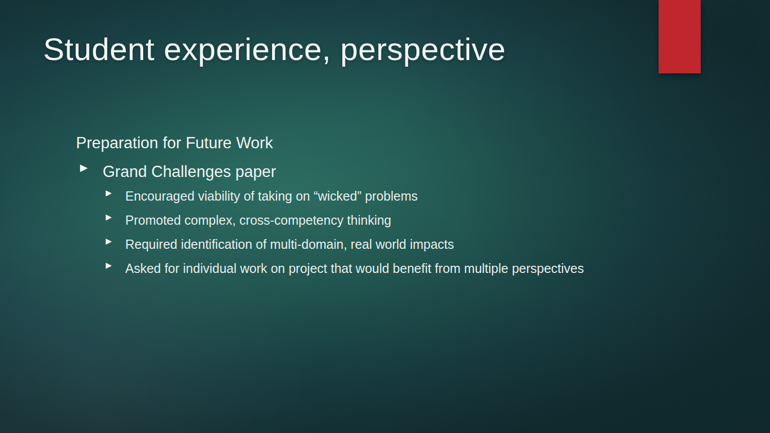Student experience, perspective
Preparation for Future Work
Grand Challenges paper
Encouraged viability of taking on “wicked” problems
Promoted complex, cross-competency thinking
Required identification of multi-domain, real world impacts
Asked for individual work on project that would benefit from multiple perspectives